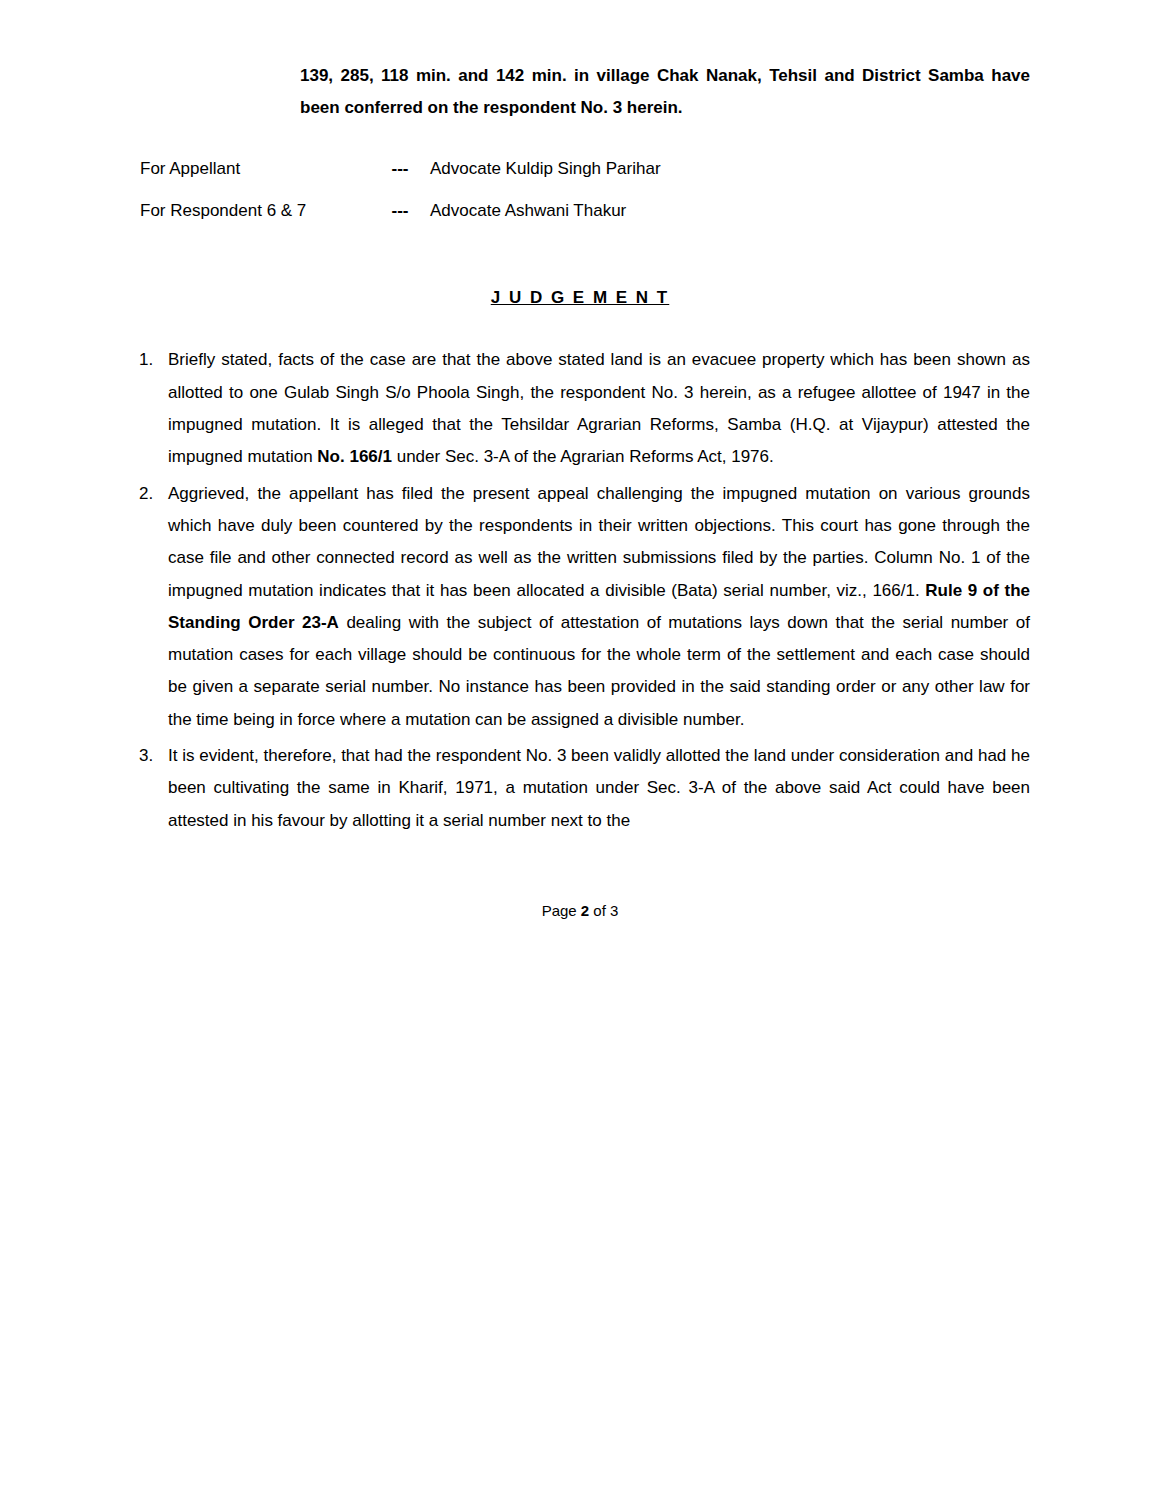139, 285, 118 min. and 142 min. in village Chak Nanak, Tehsil and District Samba have been conferred on the respondent No. 3 herein.
For Appellant
---
Advocate Kuldip Singh Parihar
For Respondent 6 & 7
---
Advocate Ashwani Thakur
J U D G E M E N T
Briefly stated, facts of the case are that the above stated land is an evacuee property which has been shown as allotted to one Gulab Singh S/o Phoola Singh, the respondent No. 3 herein, as a refugee allottee of 1947 in the impugned mutation. It is alleged that the Tehsildar Agrarian Reforms, Samba (H.Q. at Vijaypur) attested the impugned mutation No. 166/1 under Sec. 3-A of the Agrarian Reforms Act, 1976.
Aggrieved, the appellant has filed the present appeal challenging the impugned mutation on various grounds which have duly been countered by the respondents in their written objections. This court has gone through the case file and other connected record as well as the written submissions filed by the parties. Column No. 1 of the impugned mutation indicates that it has been allocated a divisible (Bata) serial number, viz., 166/1. Rule 9 of the Standing Order 23-A dealing with the subject of attestation of mutations lays down that the serial number of mutation cases for each village should be continuous for the whole term of the settlement and each case should be given a separate serial number. No instance has been provided in the said standing order or any other law for the time being in force where a mutation can be assigned a divisible number.
It is evident, therefore, that had the respondent No. 3 been validly allotted the land under consideration and had he been cultivating the same in Kharif, 1971, a mutation under Sec. 3-A of the above said Act could have been attested in his favour by allotting it a serial number next to the
Page 2 of 3